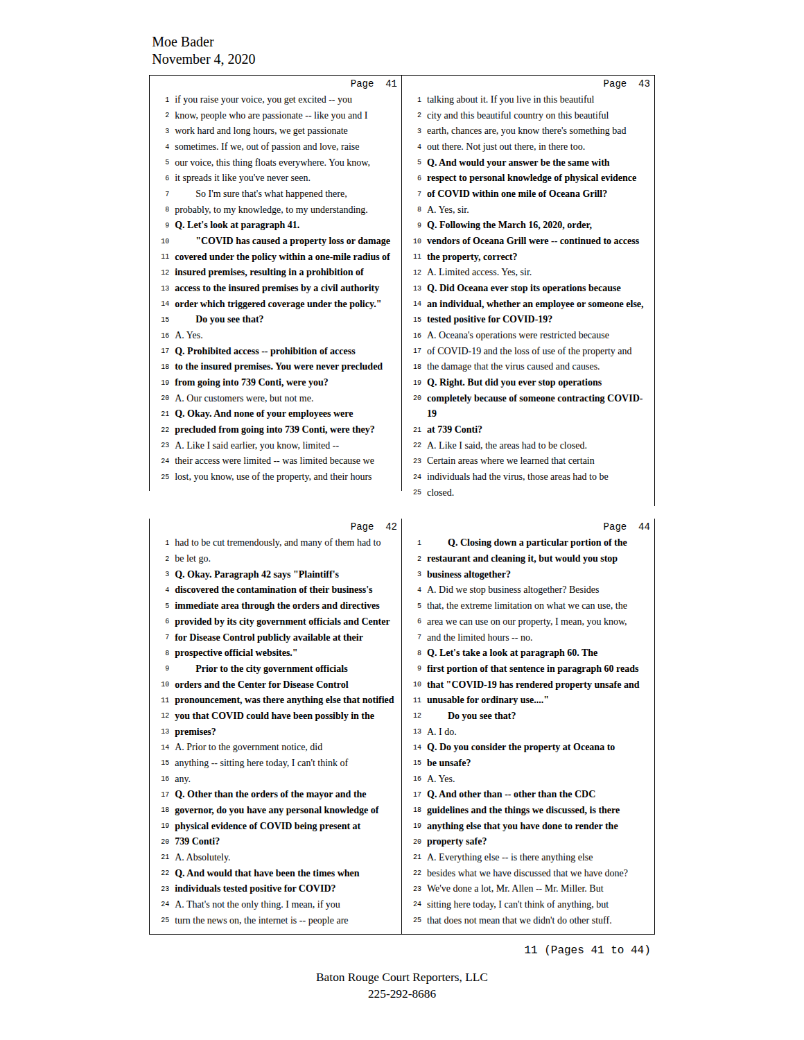Moe Bader
November 4, 2020
| Page 41 if you raise your voice, you get excited -- you know, people who are passionate -- like you and I work hard and long hours, we get passionate sometimes. If we, out of passion and love, raise our voice, this thing floats everywhere. You know, it spreads it like you've never seen. So I'm sure that's what happened there, probably, to my knowledge, to my understanding. Q. Let's look at paragraph 41. "COVID has caused a property loss or damage covered under the policy within a one-mile radius of insured premises, resulting in a prohibition of access to the insured premises by a civil authority order which triggered coverage under the policy." Do you see that? A. Yes. Q. Prohibited access -- prohibition of access to the insured premises. You were never precluded from going into 739 Conti, were you? A. Our customers were, but not me. Q. Okay. And none of your employees were precluded from going into 739 Conti, were they? A. Like I said earlier, you know, limited -- their access were limited -- was limited because we lost, you know, use of the property, and their hours | Page 43 talking about it. If you live in this beautiful city and this beautiful country on this beautiful earth, chances are, you know there's something bad out there. Not just out there, in there too. Q. And would your answer be the same with respect to personal knowledge of physical evidence of COVID within one mile of Oceana Grill? A. Yes, sir. Q. Following the March 16, 2020, order, vendors of Oceana Grill were -- continued to access the property, correct? A. Limited access. Yes, sir. Q. Did Oceana ever stop its operations because an individual, whether an employee or someone else, tested positive for COVID-19? A. Oceana's operations were restricted because of COVID-19 and the loss of use of the property and the damage that the virus caused and causes. Q. Right. But did you ever stop operations completely because of someone contracting COVID-19 at 739 Conti? A. Like I said, the areas had to be closed. Certain areas where we learned that certain individuals had the virus, those areas had to be closed. |
| Page 42 had to be cut tremendously, and many of them had to be let go. Q. Okay. Paragraph 42 says "Plaintiff's discovered the contamination of their business's immediate area through the orders and directives provided by its city government officials and Center for Disease Control publicly available at their prospective official websites." Prior to the city government officials orders and the Center for Disease Control pronouncement, was there anything else that notified you that COVID could have been possibly in the premises? A. Prior to the government notice, did anything -- sitting here today, I can't think of any. Q. Other than the orders of the mayor and the governor, do you have any personal knowledge of physical evidence of COVID being present at 739 Conti? A. Absolutely. Q. And would that have been the times when individuals tested positive for COVID? A. That's not the only thing. I mean, if you turn the news on, the internet is -- people are | Page 44 Q. Closing down a particular portion of the restaurant and cleaning it, but would you stop business altogether? A. Did we stop business altogether? Besides that, the extreme limitation on what we can use, the area we can use on our property, I mean, you know, and the limited hours -- no. Q. Let's take a look at paragraph 60. The first portion of that sentence in paragraph 60 reads that "COVID-19 has rendered property unsafe and unusable for ordinary use...." Do you see that? A. I do. Q. Do you consider the property at Oceana to be unsafe? A. Yes. Q. And other than -- other than the CDC guidelines and the things we discussed, is there anything else that you have done to render the property safe? A. Everything else -- is there anything else besides what we have discussed that we have done? We've done a lot, Mr. Allen -- Mr. Miller. But sitting here today, I can't think of anything, but that does not mean that we didn't do other stuff. |
11 (Pages 41 to 44)
Baton Rouge Court Reporters, LLC
225-292-8686